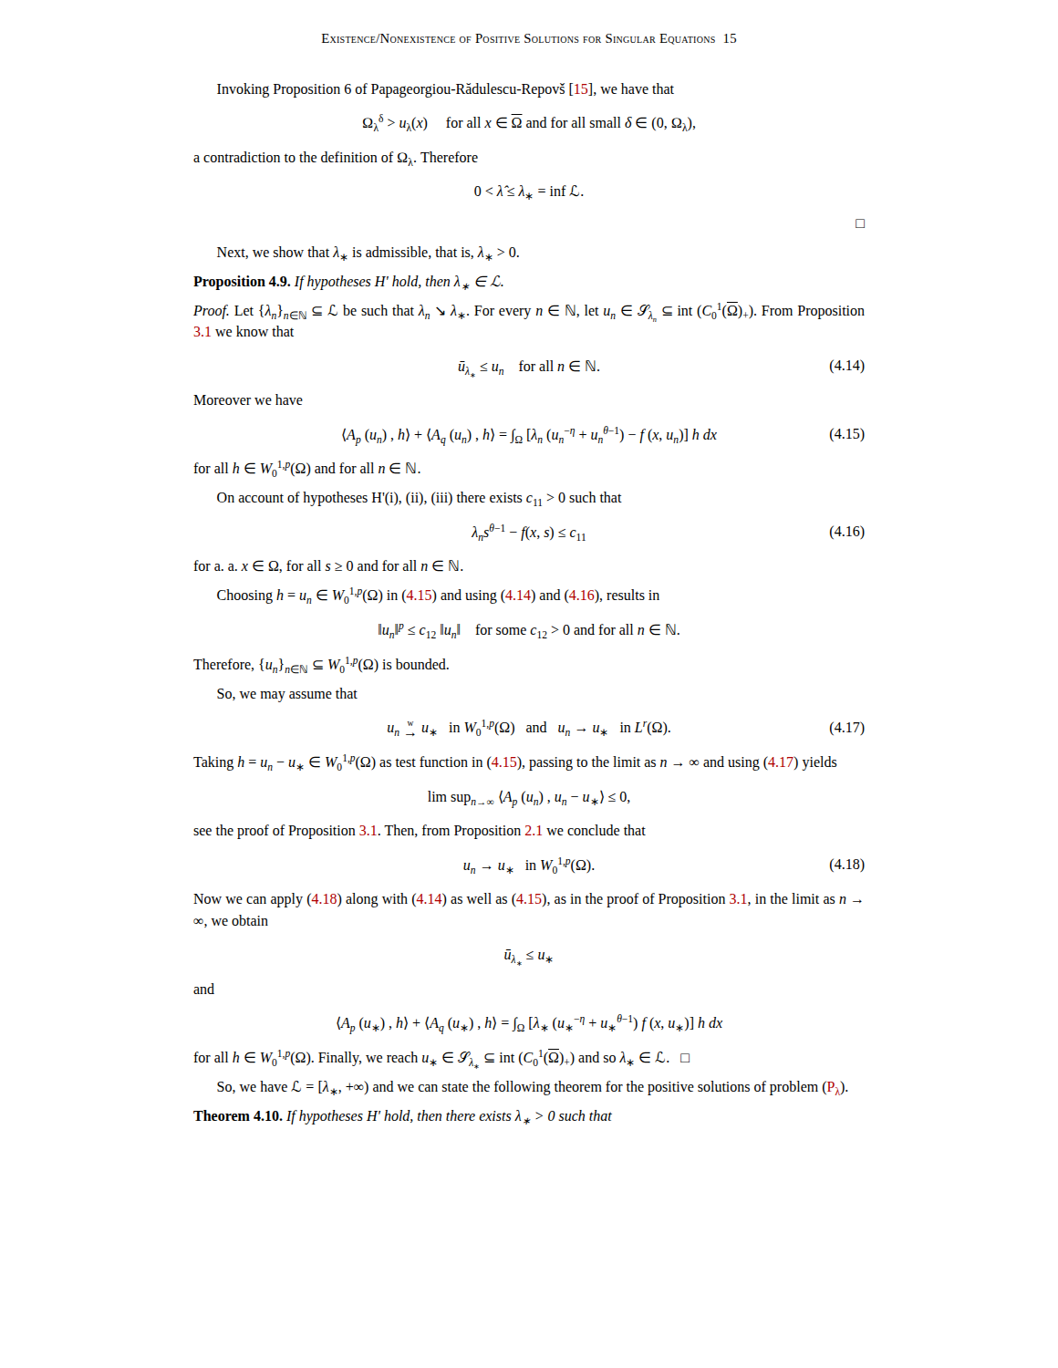Existence/Nonexistence of Positive Solutions for Singular Equations 15
Invoking Proposition 6 of Papageorgiou-Rădulescu-Repovš [15], we have that
Ωλδ > uλ(x) for all x ∈ Ω and for all small δ ∈ (0, Ωλ),
a contradiction to the definition of Ωλ. Therefore
0 < λ̂ ≤ λ∗ = inf ℒ.
□
Next, we show that λ∗ is admissible, that is, λ∗ > 0.
Proposition 4.9. If hypotheses H' hold, then λ∗ ∈ ℒ.
Proof. Let {λn}n∈ℕ ⊆ ℒ be such that λn ↘ λ∗. For every n ∈ ℕ, let un ∈ 𝒮λn ⊆ int (C01(Ω)+). From Proposition 3.1 we know that
ūλ∗ ≤ un for all n ∈ ℕ. (4.14)
Moreover we have
⟨Ap (un) , h⟩ + ⟨Aq (un) , h⟩ = ∫Ω [λn (un−η + unθ−1) − f (x, un)] h dx (4.15)
for all h ∈ W01,p(Ω) and for all n ∈ ℕ.
On account of hypotheses H'(i), (ii), (iii) there exists c11 > 0 such that
λnsθ−1 − f(x, s) ≤ c11 (4.16)
for a. a. x ∈ Ω, for all s ≥ 0 and for all n ∈ ℕ.
Choosing h = un ∈ W01,p(Ω) in (4.15) and using (4.14) and (4.16), results in
‖un‖p ≤ c12 ‖un‖ for some c12 > 0 and for all n ∈ ℕ.
Therefore, {un}n∈ℕ ⊆ W01,p(Ω) is bounded.
So, we may assume that
un w→ u∗ in W01,p(Ω) and un → u∗ in Lr(Ω). (4.17)
Taking h = un − u∗ ∈ W01,p(Ω) as test function in (4.15), passing to the limit as n → ∞ and using (4.17) yields
lim supn→∞ ⟨Ap (un) , un − u∗⟩ ≤ 0,
see the proof of Proposition 3.1. Then, from Proposition 2.1 we conclude that
un → u∗ in W01,p(Ω). (4.18)
Now we can apply (4.18) along with (4.14) as well as (4.15), as in the proof of Proposition 3.1, in the limit as n → ∞, we obtain
ūλ∗ ≤ u∗
and
⟨Ap (u∗) , h⟩ + ⟨Aq (u∗) , h⟩ = ∫Ω [λ∗ (u∗−η + u∗θ−1) f (x, u∗)] h dx
for all h ∈ W01,p(Ω). Finally, we reach u∗ ∈ 𝒮λ∗ ⊆ int (C01(Ω)+) and so λ∗ ∈ ℒ. □
So, we have ℒ = [λ∗, +∞) and we can state the following theorem for the positive solutions of problem (Pλ).
Theorem 4.10. If hypotheses H' hold, then there exists λ∗ > 0 such that